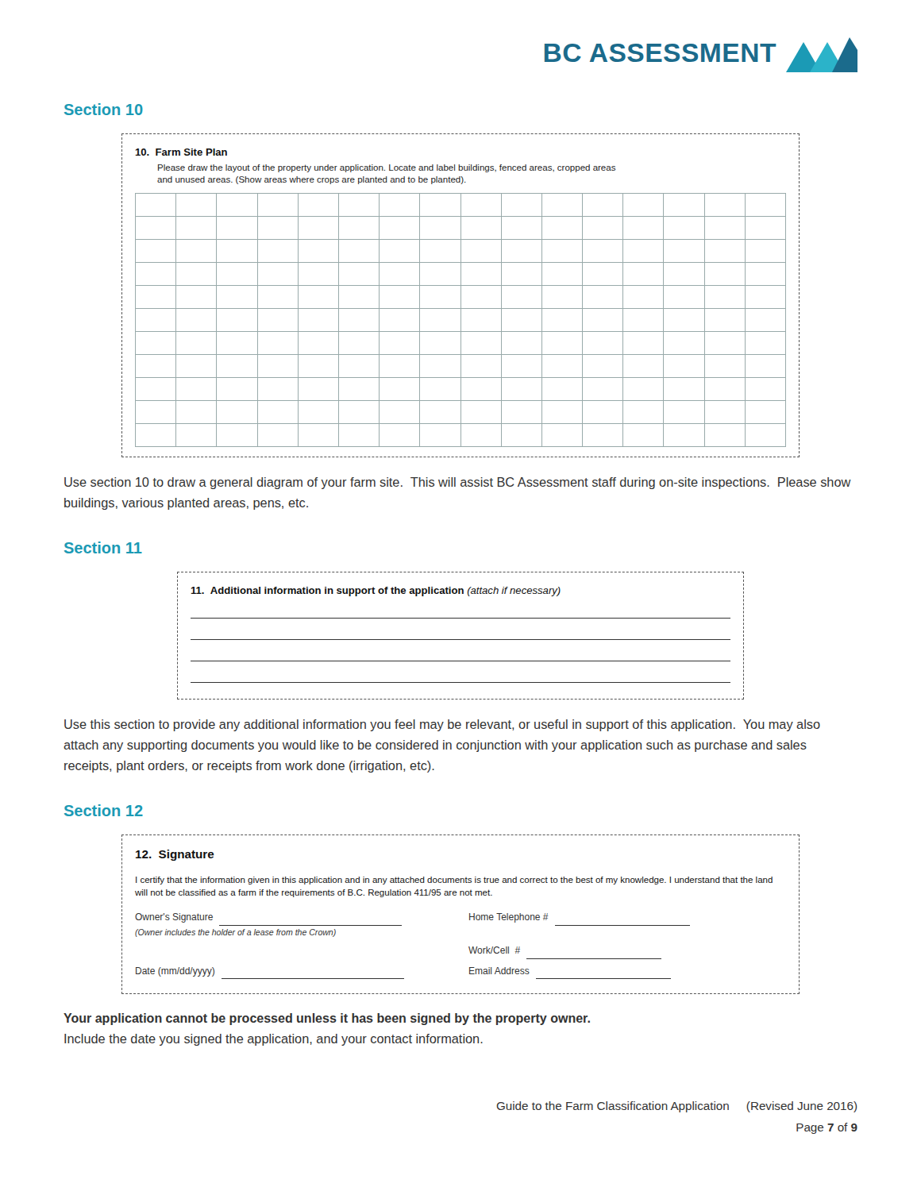BC ASSESSMENT
Section 10
10. Farm Site Plan
Please draw the layout of the property under application. Locate and label buildings, fenced areas, cropped areas
and unused areas. (Show areas where crops are planted and to be planted).
Use section 10 to draw a general diagram of your farm site. This will assist BC Assessment staff during on-site inspections. Please show buildings, various planted areas, pens, etc.
Section 11
11. Additional information in support of the application (attach if necessary)
Use this section to provide any additional information you feel may be relevant, or useful in support of this application. You may also attach any supporting documents you would like to be considered in conjunction with your application such as purchase and sales receipts, plant orders, or receipts from work done (irrigation, etc).
Section 12
12. Signature
I certify that the information given in this application and in any attached documents is true and correct to the best of my knowledge. I understand that the land will not be classified as a farm if the requirements of B.C. Regulation 411/95 are not met.
Owner's Signature (Owner includes the holder of a lease from the Crown)
Home Telephone #
Work/Cell #
Date (mm/dd/yyyy)
Email Address
Your application cannot be processed unless it has been signed by the property owner.
Include the date you signed the application, and your contact information.
Guide to the Farm Classification Application (Revised June 2016)
Page 7 of 9